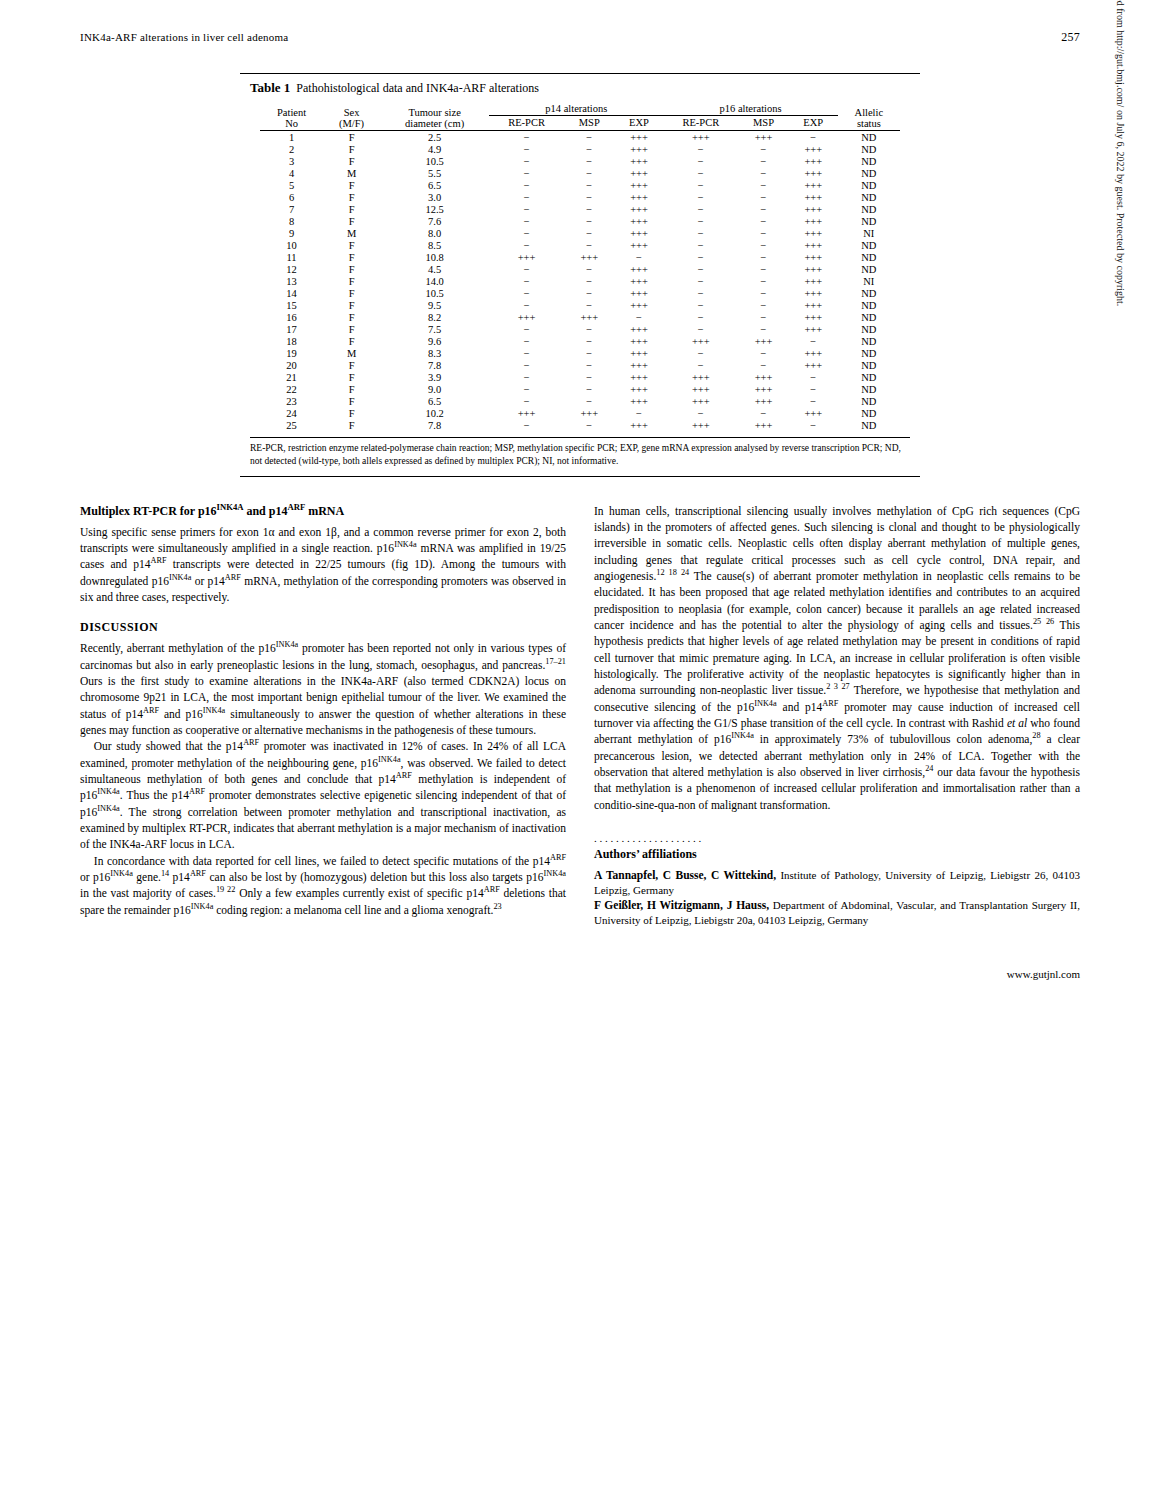INK4a-ARF alterations in liver cell adenoma 257
Gut: first published as 10.1136/gut.51.2.253 on 1 August 2002. Downloaded from http://gut.bmj.com/ on July 6, 2022 by guest. Protected by copyright.
Table 1 Pathohistological data and INK4a-ARF alterations
| Patient No | Sex (M/F) | Tumour size diameter (cm) | p14 alterations | p16 alterations | Allelic status |
| --- | --- | --- | --- | --- | --- |
| RE-PCR | MSP | EXP | RE-PCR | MSP | EXP |
| 1 | F | 2.5 | − | − | +++ | +++ | +++ | − | ND |
| 2 | F | 4.9 | − | − | +++ | − | − | +++ | ND |
| 3 | F | 10.5 | − | − | +++ | − | − | +++ | ND |
| 4 | M | 5.5 | − | − | +++ | − | − | +++ | ND |
| 5 | F | 6.5 | − | − | +++ | − | − | +++ | ND |
| 6 | F | 3.0 | − | − | +++ | − | − | +++ | ND |
| 7 | F | 12.5 | − | − | +++ | − | − | +++ | ND |
| 8 | F | 7.6 | − | − | +++ | − | − | +++ | ND |
| 9 | M | 8.0 | − | − | +++ | − | − | +++ | NI |
| 10 | F | 8.5 | − | − | +++ | − | − | +++ | ND |
| 11 | F | 10.8 | +++ | +++ | − | − | − | +++ | ND |
| 12 | F | 4.5 | − | − | +++ | − | − | +++ | ND |
| 13 | F | 14.0 | − | − | +++ | − | − | +++ | NI |
| 14 | F | 10.5 | − | − | +++ | − | − | +++ | ND |
| 15 | F | 9.5 | − | − | +++ | − | − | +++ | ND |
| 16 | F | 8.2 | +++ | +++ | − | − | − | +++ | ND |
| 17 | F | 7.5 | − | − | +++ | − | − | +++ | ND |
| 18 | F | 9.6 | − | − | +++ | +++ | +++ | − | ND |
| 19 | M | 8.3 | − | − | +++ | − | − | +++ | ND |
| 20 | F | 7.8 | − | − | +++ | − | − | +++ | ND |
| 21 | F | 3.9 | − | − | +++ | +++ | +++ | − | ND |
| 22 | F | 9.0 | − | − | +++ | +++ | +++ | − | ND |
| 23 | F | 6.5 | − | − | +++ | +++ | +++ | − | ND |
| 24 | F | 10.2 | +++ | +++ | − | − | − | +++ | ND |
| 25 | F | 7.8 | − | − | +++ | +++ | +++ | − | ND |
RE-PCR, restriction enzyme related-polymerase chain reaction; MSP, methylation specific PCR; EXP, gene mRNA expression analysed by reverse transcription PCR; ND, not detected (wild-type, both allels expressed as defined by multiplex PCR); NI, not informative.
Multiplex RT-PCR for p16INK4A and p14ARF mRNA
Using specific sense primers for exon 1α and exon 1β, and a common reverse primer for exon 2, both transcripts were simultaneously amplified in a single reaction. p16INK4a mRNA was amplified in 19/25 cases and p14ARF transcripts were detected in 22/25 tumours (fig 1D). Among the tumours with downregulated p16INK4a or p14ARF mRNA, methylation of the corresponding promoters was observed in six and three cases, respectively.
DISCUSSION
Recently, aberrant methylation of the p16INK4a promoter has been reported not only in various types of carcinomas but also in early preneoplastic lesions in the lung, stomach, oesophagus, and pancreas.17–21 Ours is the first study to examine alterations in the INK4a-ARF (also termed CDKN2A) locus on chromosome 9p21 in LCA, the most important benign epithelial tumour of the liver. We examined the status of p14ARF and p16INK4a simultaneously to answer the question of whether alterations in these genes may function as cooperative or alternative mechanisms in the pathogenesis of these tumours.
Our study showed that the p14ARF promoter was inactivated in 12% of cases. In 24% of all LCA examined, promoter methylation of the neighbouring gene, p16INK4a, was observed. We failed to detect simultaneous methylation of both genes and conclude that p14ARF methylation is independent of p16INK4a. Thus the p14ARF promoter demonstrates selective epigenetic silencing independent of that of p16INK4a. The strong correlation between promoter methylation and transcriptional inactivation, as examined by multiplex RT-PCR, indicates that aberrant methylation is a major mechanism of inactivation of the INK4a-ARF locus in LCA.
In concordance with data reported for cell lines, we failed to detect specific mutations of the p14ARF or p16INK4a gene.14 p14ARF can also be lost by (homozygous) deletion but this loss also targets p16INK4a in the vast majority of cases.19 22 Only a few examples currently exist of specific p14ARF deletions that spare the remainder p16INK4a coding region: a melanoma cell line and a glioma xenograft.23
In human cells, transcriptional silencing usually involves methylation of CpG rich sequences (CpG islands) in the promoters of affected genes. Such silencing is clonal and thought to be physiologically irreversible in somatic cells. Neoplastic cells often display aberrant methylation of multiple genes, including genes that regulate critical processes such as cell cycle control, DNA repair, and angiogenesis.12 18 24 The cause(s) of aberrant promoter methylation in neoplastic cells remains to be elucidated. It has been proposed that age related methylation identifies and contributes to an acquired predisposition to neoplasia (for example, colon cancer) because it parallels an age related increased cancer incidence and has the potential to alter the physiology of aging cells and tissues.25 26 This hypothesis predicts that higher levels of age related methylation may be present in conditions of rapid cell turnover that mimic premature aging. In LCA, an increase in cellular proliferation is often visible histologically. The proliferative activity of the neoplastic hepatocytes is significantly higher than in adenoma surrounding non-neoplastic liver tissue.2 3 27 Therefore, we hypothesise that methylation and consecutive silencing of the p16INK4a and p14ARF promoter may cause induction of increased cell turnover via affecting the G1/S phase transition of the cell cycle. In contrast with Rashid et al who found aberrant methylation of p16INK4a in approximately 73% of tubulovillous colon adenoma,28 a clear precancerous lesion, we detected aberrant methylation only in 24% of LCA. Together with the observation that altered methylation is also observed in liver cirrhosis,24 our data favour the hypothesis that methylation is a phenomenon of increased cellular proliferation and immortalisation rather than a conditio-sine-qua-non of malignant transformation.
....................
Authors’ affiliations
A Tannapfel, C Busse, C Wittekind, Institute of Pathology, University of Leipzig, Liebigstr 26, 04103 Leipzig, Germany
F Geißler, H Witzigmann, J Hauss, Department of Abdominal, Vascular, and Transplantation Surgery II, University of Leipzig, Liebigstr 20a, 04103 Leipzig, Germany
www.gutjnl.com